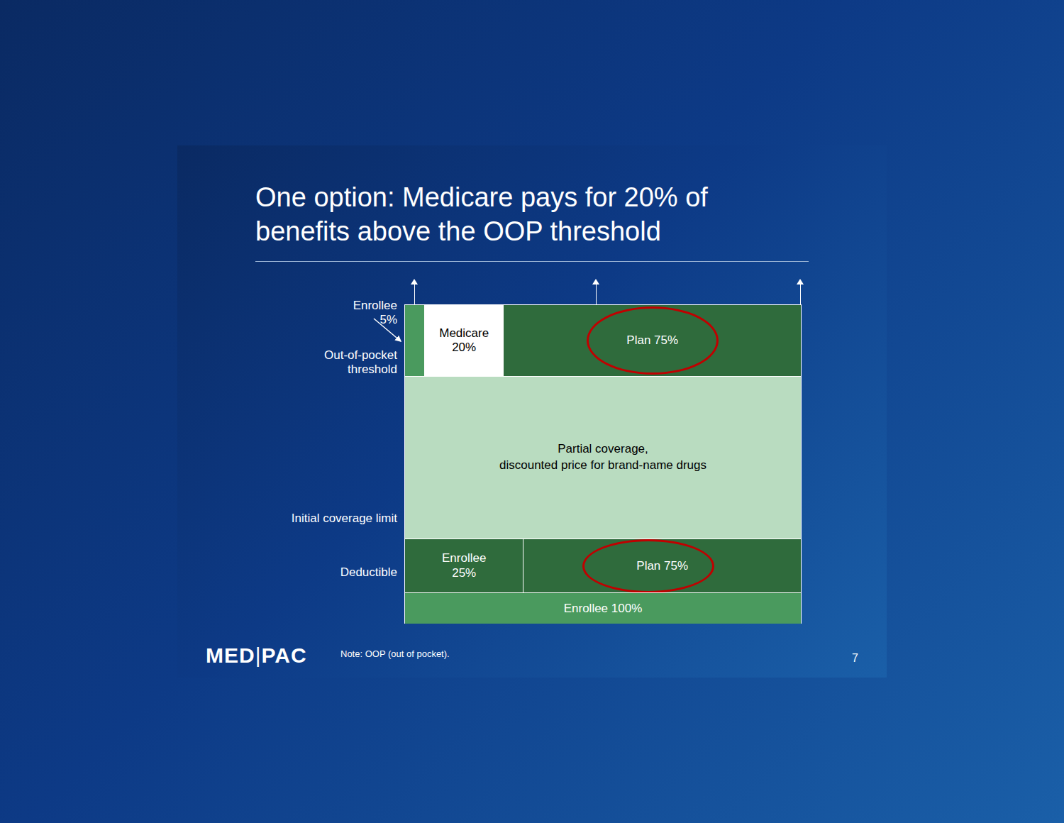One option: Medicare pays for 20% of benefits above the OOP threshold
Enrollee
5%
Out-of-pocket
threshold
Initial coverage limit
Deductible
Medicare
20%
Plan 75%
Partial coverage,
discounted price for brand-name drugs
Enrollee
25%
Plan 75%
Enrollee 100%
MED|PAC
Note: OOP (out of pocket).
7